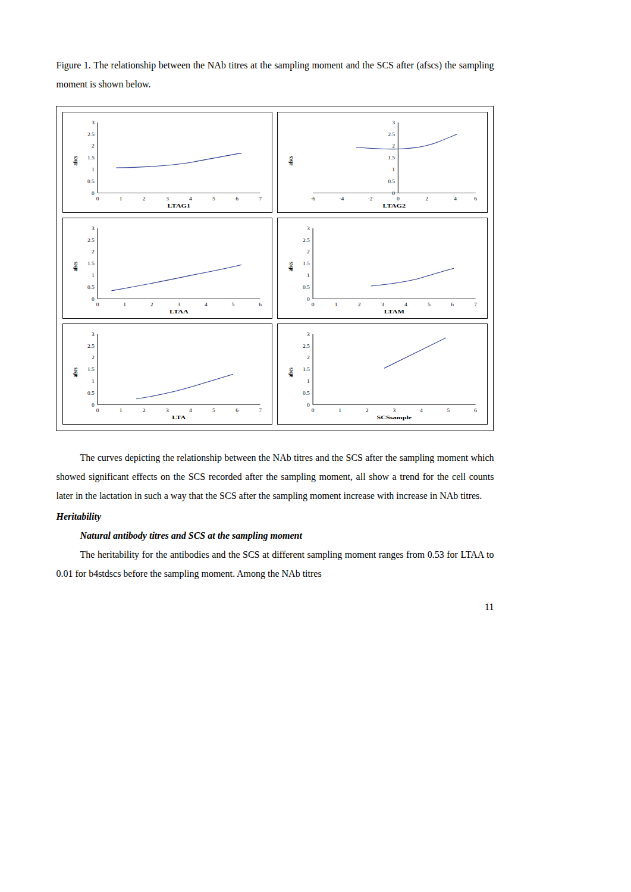Figure 1. The relationship between the NAb titres at the sampling moment and the SCS after (afscs) the sampling moment is shown below.
3 2.5 2 1.5 1 0.5 0 0 1 2 3 4 5 6 7 afscs LTAG1
3 2.5 2 1.5 1 0.5 0 -6 -4 -2 0 2 4 6 afscs LTAG2
3 2.5 2 1.5 1 0.5 0 0 1 2 3 4 5 6 afscs LTAA
3 2.5 2 1.5 1 0.5 0 0 1 2 3 4 5 6 7 afscs LTAM
3 2.5 2 1.5 1 0.5 0 0 1 2 3 4 5 6 7 afscs LTA
3 2.5 2 1.5 1 0.5 0 0 1 2 3 4 5 6 afscs SCSsample
The curves depicting the relationship between the NAb titres and the SCS after the sampling moment which showed significant effects on the SCS recorded after the sampling moment, all show a trend for the cell counts later in the lactation in such a way that the SCS after the sampling moment increase with increase in NAb titres.
Heritability
Natural antibody titres and SCS at the sampling moment
The heritability for the antibodies and the SCS at different sampling moment ranges from 0.53 for LTAA to 0.01 for b4stdscs before the sampling moment. Among the NAb titres
11